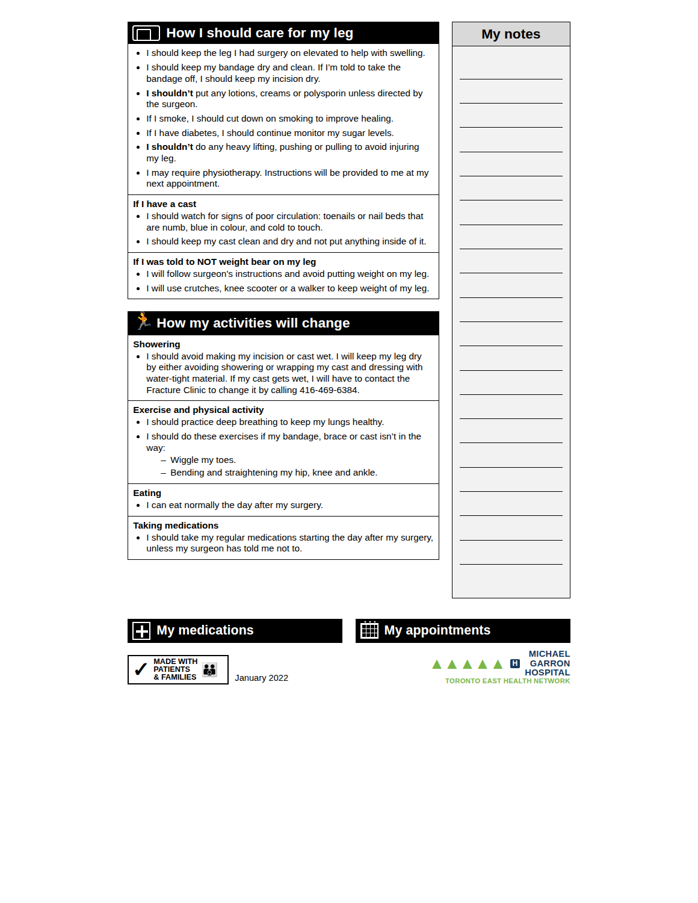How I should care for my leg
I should keep the leg I had surgery on elevated to help with swelling.
I should keep my bandage dry and clean. If I’m told to take the bandage off, I should keep my incision dry.
I shouldn’t put any lotions, creams or polysporin unless directed by the surgeon.
If I smoke, I should cut down on smoking to improve healing.
If I have diabetes, I should continue monitor my sugar levels.
I shouldn’t do any heavy lifting, pushing or pulling to avoid injuring my leg.
I may require physiotherapy. Instructions will be provided to me at my next appointment.
If I have a cast
I should watch for signs of poor circulation: toenails or nail beds that are numb, blue in colour, and cold to touch.
I should keep my cast clean and dry and not put anything inside of it.
If I was told to NOT weight bear on my leg
I will follow surgeon’s instructions and avoid putting weight on my leg.
I will use crutches, knee scooter or a walker to keep weight of my leg.
How my activities will change
Showering
I should avoid making my incision or cast wet. I will keep my leg dry by either avoiding showering or wrapping my cast and dressing with water-tight material. If my cast gets wet, I will have to contact the Fracture Clinic to change it by calling 416-469-6384.
Exercise and physical activity
I should practice deep breathing to keep my lungs healthy.
I should do these exercises if my bandage, brace or cast isn’t in the way:
Wiggle my toes.
Bending and straightening my hip, knee and ankle.
Eating
I can eat normally the day after my surgery.
Taking medications
I should take my regular medications starting the day after my surgery, unless my surgeon has told me not to.
My notes
My medications
My appointments
✓
Made with
Patients
& Families
👪
January 2022
▲▲▲▲▲
H
MICHAEL
GARRON
HOSPITAL
TORONTO EAST HEALTH NETWORK